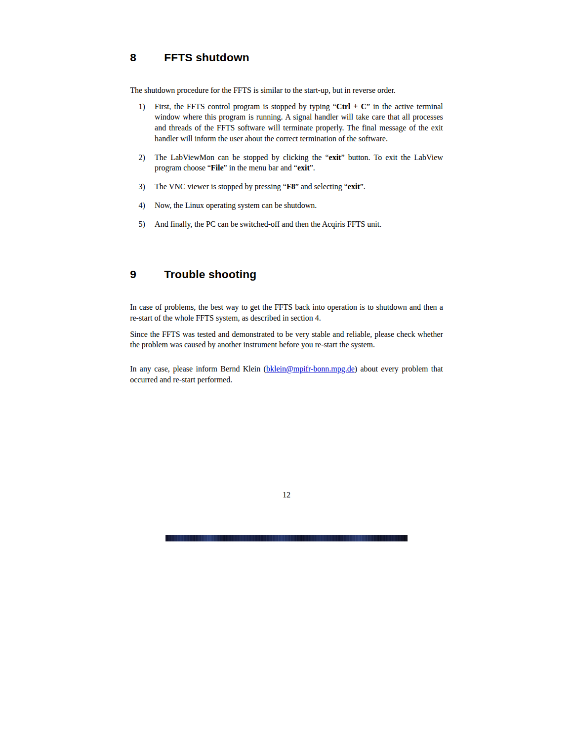8 FFTS shutdown
The shutdown procedure for the FFTS is similar to the start-up, but in reverse order.
1) First, the FFTS control program is stopped by typing “Ctrl + C” in the active terminal window where this program is running. A signal handler will take care that all processes and threads of the FFTS software will terminate properly. The final message of the exit handler will inform the user about the correct termination of the software.
2) The LabViewMon can be stopped by clicking the “exit” button. To exit the LabView program choose “File” in the menu bar and “exit”.
3) The VNC viewer is stopped by pressing “F8” and selecting “exit”.
4) Now, the Linux operating system can be shutdown.
5) And finally, the PC can be switched-off and then the Acqiris FFTS unit.
9 Trouble shooting
In case of problems, the best way to get the FFTS back into operation is to shutdown and then a re-start of the whole FFTS system, as described in section 4.
Since the FFTS was tested and demonstrated to be very stable and reliable, please check whether the problem was caused by another instrument before you re-start the system.
In any case, please inform Bernd Klein (bklein@mpifr-bonn.mpg.de) about every problem that occurred and re-start performed.
12